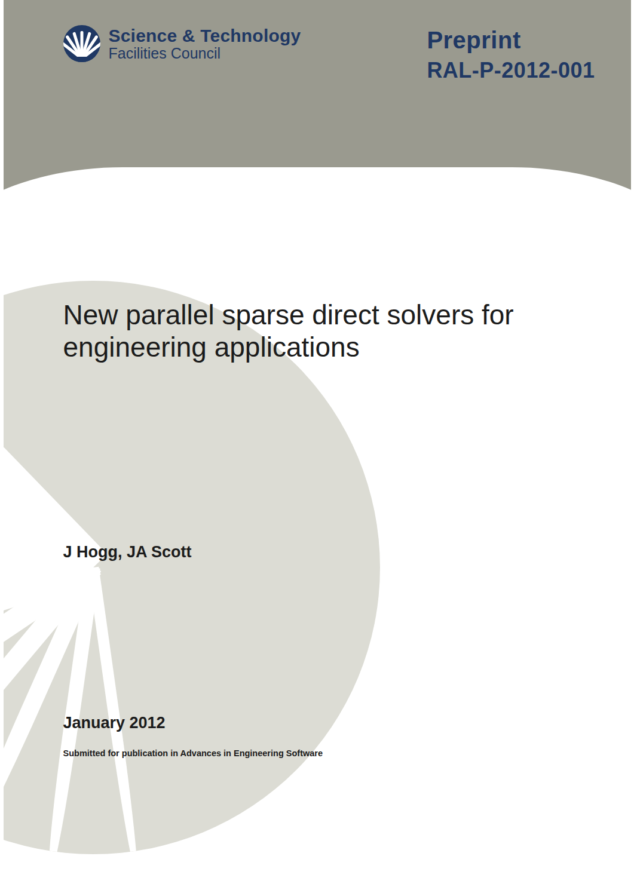Science & Technology
Facilities Council
Preprint
RAL-P-2012-001
New parallel sparse direct solvers for engineering applications
J Hogg, JA Scott
January 2012
Submitted for publication in Advances in Engineering Software